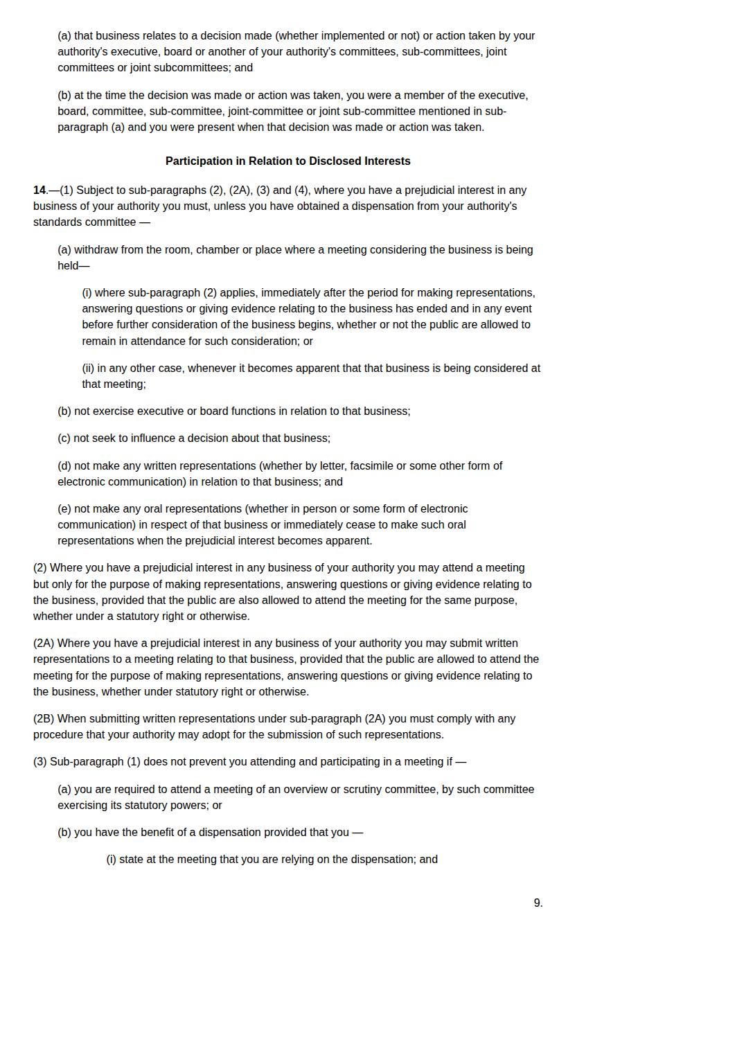(a) that business relates to a decision made (whether implemented or not) or action taken by your authority's executive, board or another of your authority's committees, sub-committees, joint committees or joint subcommittees; and
(b) at the time the decision was made or action was taken, you were a member of the executive, board, committee, sub-committee, joint-committee or joint sub-committee mentioned in sub-paragraph (a) and you were present when that decision was made or action was taken.
Participation in Relation to Disclosed Interests
14.—(1) Subject to sub-paragraphs (2), (2A), (3) and (4), where you have a prejudicial interest in any business of your authority you must, unless you have obtained a dispensation from your authority's standards committee —
(a) withdraw from the room, chamber or place where a meeting considering the business is being held—
(i) where sub-paragraph (2) applies, immediately after the period for making representations, answering questions or giving evidence relating to the business has ended and in any event before further consideration of the business begins, whether or not the public are allowed to remain in attendance for such consideration; or
(ii) in any other case, whenever it becomes apparent that that business is being considered at that meeting;
(b) not exercise executive or board functions in relation to that business;
(c) not seek to influence a decision about that business;
(d) not make any written representations (whether by letter, facsimile or some other form of electronic communication) in relation to that business; and
(e) not make any oral representations (whether in person or some form of electronic communication) in respect of that business or immediately cease to make such oral representations when the prejudicial interest becomes apparent.
(2) Where you have a prejudicial interest in any business of your authority you may attend a meeting but only for the purpose of making representations, answering questions or giving evidence relating to the business, provided that the public are also allowed to attend the meeting for the same purpose, whether under a statutory right or otherwise.
(2A) Where you have a prejudicial interest in any business of your authority you may submit written representations to a meeting relating to that business, provided that the public are allowed to attend the meeting for the purpose of making representations, answering questions or giving evidence relating to the business, whether under statutory right or otherwise.
(2B) When submitting written representations under sub-paragraph (2A) you must comply with any procedure that your authority may adopt for the submission of such representations.
(3) Sub-paragraph (1) does not prevent you attending and participating in a meeting if —
(a) you are required to attend a meeting of an overview or scrutiny committee, by such committee exercising its statutory powers; or
(b) you have the benefit of a dispensation provided that you —
(i) state at the meeting that you are relying on the dispensation; and
9.